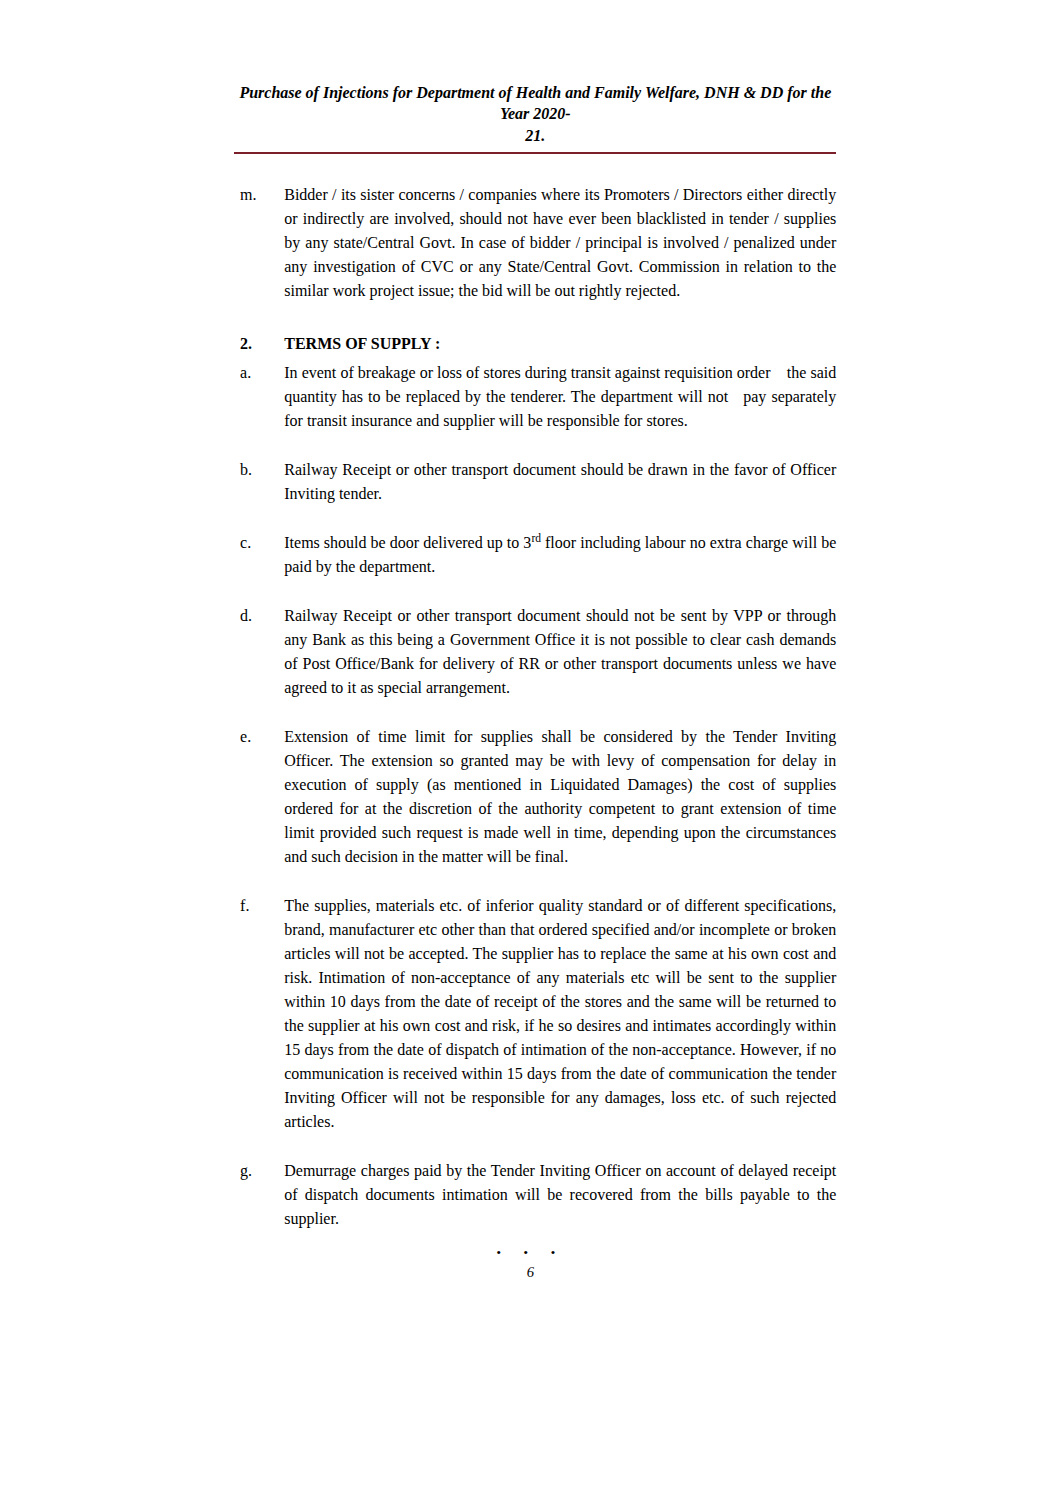Purchase of Injections for Department of Health and Family Welfare, DNH & DD for the Year 2020-
21.
m. Bidder / its sister concerns / companies where its Promoters / Directors either directly or indirectly are involved, should not have ever been blacklisted in tender / supplies by any state/Central Govt. In case of bidder / principal is involved / penalized under any investigation of CVC or any State/Central Govt. Commission in relation to the similar work project issue; the bid will be out rightly rejected.
2. TERMS OF SUPPLY :
a. In event of breakage or loss of stores during transit against requisition order the said quantity has to be replaced by the tenderer. The department will not pay separately for transit insurance and supplier will be responsible for stores.
b. Railway Receipt or other transport document should be drawn in the favor of Officer Inviting tender.
c. Items should be door delivered up to 3rd floor including labour no extra charge will be paid by the department.
d. Railway Receipt or other transport document should not be sent by VPP or through any Bank as this being a Government Office it is not possible to clear cash demands of Post Office/Bank for delivery of RR or other transport documents unless we have agreed to it as special arrangement.
e. Extension of time limit for supplies shall be considered by the Tender Inviting Officer. The extension so granted may be with levy of compensation for delay in execution of supply (as mentioned in Liquidated Damages) the cost of supplies ordered for at the discretion of the authority competent to grant extension of time limit provided such request is made well in time, depending upon the circumstances and such decision in the matter will be final.
f. The supplies, materials etc. of inferior quality standard or of different specifications, brand, manufacturer etc other than that ordered specified and/or incomplete or broken articles will not be accepted. The supplier has to replace the same at his own cost and risk. Intimation of non-acceptance of any materials etc will be sent to the supplier within 10 days from the date of receipt of the stores and the same will be returned to the supplier at his own cost and risk, if he so desires and intimates accordingly within 15 days from the date of dispatch of intimation of the non-acceptance. However, if no communication is received within 15 days from the date of communication the tender Inviting Officer will not be responsible for any damages, loss etc. of such rejected articles.
g. Demurrage charges paid by the Tender Inviting Officer on account of delayed receipt of dispatch documents intimation will be recovered from the bills payable to the supplier.
• • •
6